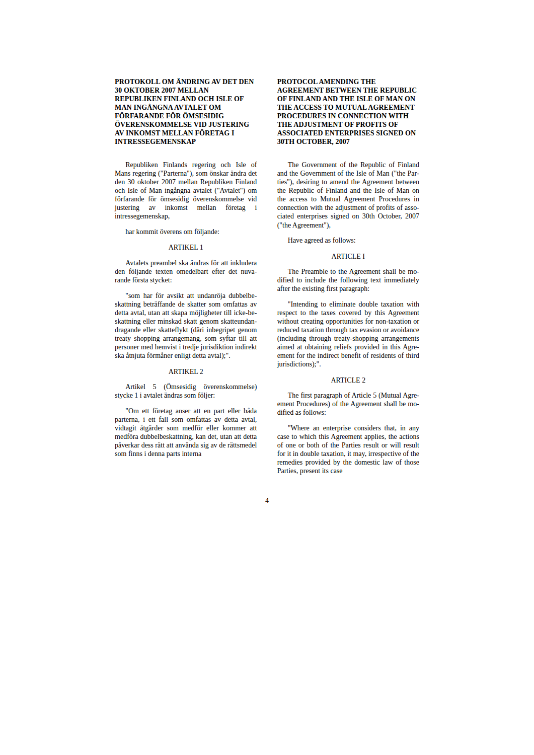Protokoll om ändring av det den 30 oktober 2007 mellan Republiken Finland och Isle of Man ingångna avtalet om förfarande för ömsesidig överenskommelse vid justering av inkomst mellan företag i intressegemenskap
Republiken Finlands regering och Isle of Mans regering ("Parterna"), som önskar ändra det den 30 oktober 2007 mellan Republiken Finland och Isle of Man ingångna avtalet ("Avtalet") om förfarande för ömsesidig överenskommelse vid justering av inkomst mellan företag i intressegemenskap,
har kommit överens om följande:
Artikel 1
Avtalets preambel ska ändras för att inkludera den följande texten omedelbart efter det nuvarande första stycket:
"som har för avsikt att undanröja dubbelbeskattning beträffande de skatter som omfattas av detta avtal, utan att skapa möjligheter till icke-beskattning eller minskad skatt genom skatteundandragande eller skatteflykt (däri inbegripet genom treaty shopping arrangemang, som syftar till att personer med hemvist i tredje jurisdiktion indirekt ska åtnjuta förmåner enligt detta avtal);".
Artikel 2
Artikel 5 (Ömsesidig överenskommelse) stycke 1 i avtalet ändras som följer:
"Om ett företag anser att en part eller båda parterna, i ett fall som omfattas av detta avtal, vidtagit åtgärder som medför eller kommer att medföra dubbelbeskattning, kan det, utan att detta påverkar dess rätt att använda sig av de rättsmedel som finns i denna parts interna
Protocol amending the Agreement between the Republic of Finland and the Isle of Man on the access to Mutual Agreement Procedures in connection with the adjustment of profits of associated enterprises signed on 30th October, 2007
The Government of the Republic of Finland and the Government of the Isle of Man ("the Parties"), desiring to amend the Agreement between the Republic of Finland and the Isle of Man on the access to Mutual Agreement Procedures in connection with the adjustment of profits of associated enterprises signed on 30th October, 2007 ("the Agreement"),
Have agreed as follows:
Article I
The Preamble to the Agreement shall be modified to include the following text immediately after the existing first paragraph:
"Intending to eliminate double taxation with respect to the taxes covered by this Agreement without creating opportunities for non-taxation or reduced taxation through tax evasion or avoidance (including through treaty-shopping arrangements aimed at obtaining reliefs provided in this Agreement for the indirect benefit of residents of third jurisdictions);".
Article 2
The first paragraph of Article 5 (Mutual Agreement Procedures) of the Agreement shall be modified as follows:
"Where an enterprise considers that, in any case to which this Agreement applies, the actions of one or both of the Parties result or will result for it in double taxation, it may, irrespective of the remedies provided by the domestic law of those Parties, present its case
4